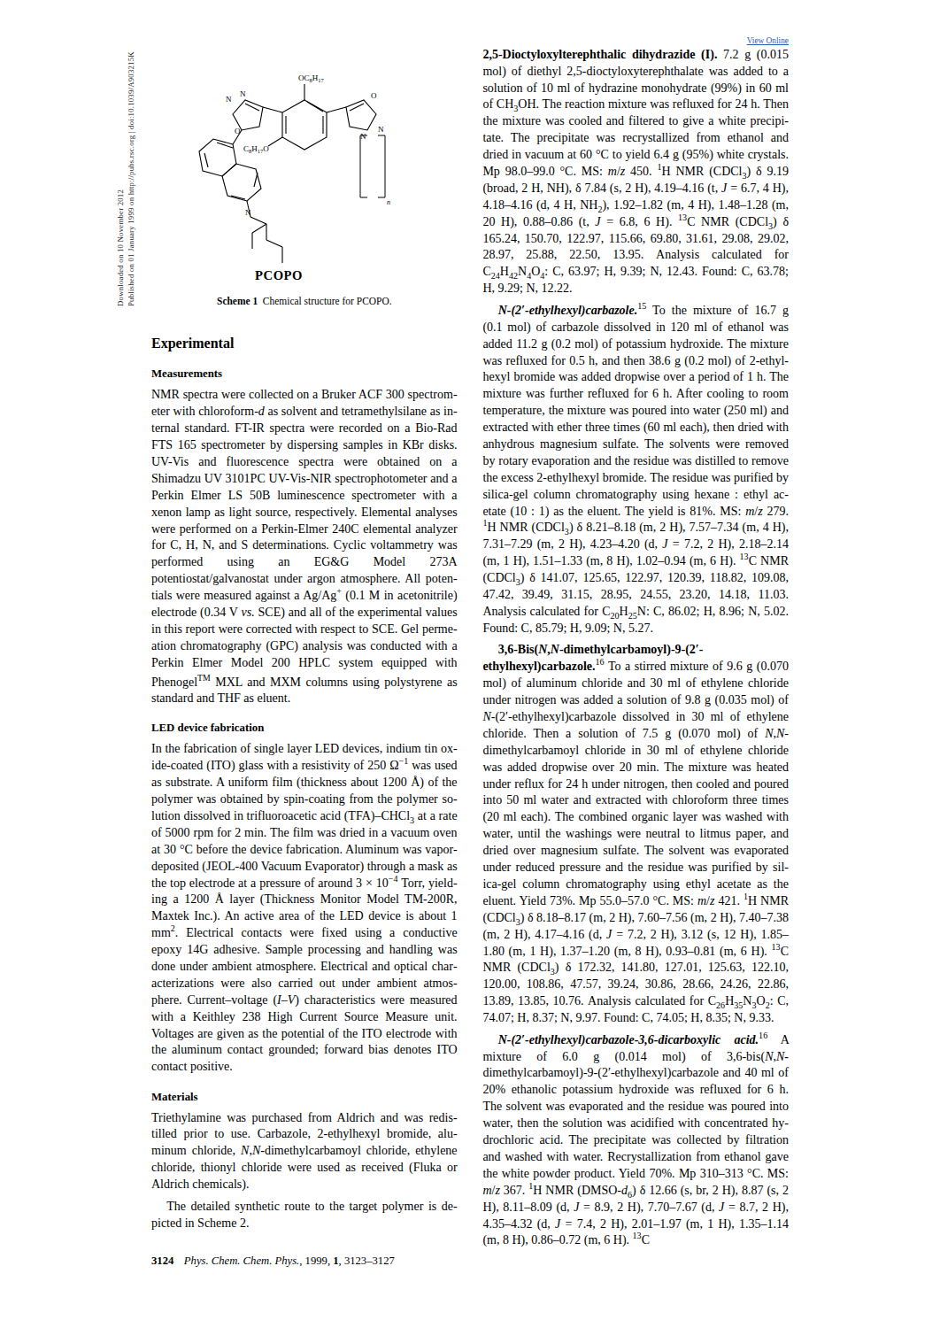View Online
Downloaded on 10 November 2012
Published on 01 January 1999 on http://pubs.rsc.org | doi:10.1039/A903215K
OC8H17 C8H17O O N N N N O N n
PCOPO
Scheme 1 Chemical structure for PCOPO.
Experimental
Measurements
NMR spectra were collected on a Bruker ACF 300 spectrometer with chloroform-d as solvent and tetramethylsilane as internal standard. FT-IR spectra were recorded on a Bio-Rad FTS 165 spectrometer by dispersing samples in KBr disks. UV-Vis and fluorescence spectra were obtained on a Shimadzu UV 3101PC UV-Vis-NIR spectrophotometer and a Perkin Elmer LS 50B luminescence spectrometer with a xenon lamp as light source, respectively. Elemental analyses were performed on a Perkin-Elmer 240C elemental analyzer for C, H, N, and S determinations. Cyclic voltammetry was performed using an EG&G Model 273A potentiostat/galvanostat under argon atmosphere. All potentials were measured against a Ag/Ag+ (0.1 M in acetonitrile) electrode (0.34 V vs. SCE) and all of the experimental values in this report were corrected with respect to SCE. Gel permeation chromatography (GPC) analysis was conducted with a Perkin Elmer Model 200 HPLC system equipped with PhenogelTM MXL and MXM columns using polystyrene as standard and THF as eluent.
LED device fabrication
In the fabrication of single layer LED devices, indium tin oxide-coated (ITO) glass with a resistivity of 250 Ω−1 was used as substrate. A uniform film (thickness about 1200 Å) of the polymer was obtained by spin-coating from the polymer solution dissolved in trifluoroacetic acid (TFA)–CHCl3 at a rate of 5000 rpm for 2 min. The film was dried in a vacuum oven at 30 °C before the device fabrication. Aluminum was vapor-deposited (JEOL-400 Vacuum Evaporator) through a mask as the top electrode at a pressure of around 3 × 10−4 Torr, yielding a 1200 Å layer (Thickness Monitor Model TM-200R, Maxtek Inc.). An active area of the LED device is about 1 mm2. Electrical contacts were fixed using a conductive epoxy 14G adhesive. Sample processing and handling was done under ambient atmosphere. Electrical and optical characterizations were also carried out under ambient atmosphere. Current–voltage (I–V) characteristics were measured with a Keithley 238 High Current Source Measure unit. Voltages are given as the potential of the ITO electrode with the aluminum contact grounded; forward bias denotes ITO contact positive.
Materials
Triethylamine was purchased from Aldrich and was redistilled prior to use. Carbazole, 2-ethylhexyl bromide, aluminum chloride, N,N-dimethylcarbamoyl chloride, ethylene chloride, thionyl chloride were used as received (Fluka or Aldrich chemicals).
The detailed synthetic route to the target polymer is depicted in Scheme 2.
3124 Phys. Chem. Chem. Phys., 1999, 1, 3123–3127
2,5-Dioctyloxylterephthalic dihydrazide (I). 7.2 g (0.015 mol) of diethyl 2,5-dioctyloxyterephthalate was added to a solution of 10 ml of hydrazine monohydrate (99%) in 60 ml of CH3OH. The reaction mixture was refluxed for 24 h. Then the mixture was cooled and filtered to give a white precipitate. The precipitate was recrystallized from ethanol and dried in vacuum at 60 °C to yield 6.4 g (95%) white crystals. Mp 98.0–99.0 °C. MS: m/z 450. 1H NMR (CDCl3) δ 9.19 (broad, 2 H, NH), δ 7.84 (s, 2 H), 4.19–4.16 (t, J = 6.7, 4 H), 4.18–4.16 (d, 4 H, NH2), 1.92–1.82 (m, 4 H), 1.48–1.28 (m, 20 H), 0.88–0.86 (t, J = 6.8, 6 H). 13C NMR (CDCl3) δ 165.24, 150.70, 122.97, 115.66, 69.80, 31.61, 29.08, 29.02, 28.97, 25.88, 22.50, 13.95. Analysis calculated for C24H42N4O4: C, 63.97; H, 9.39; N, 12.43. Found: C, 63.78; H, 9.29; N, 12.22.
N-(2′-ethylhexyl)carbazole.15 To the mixture of 16.7 g (0.1 mol) of carbazole dissolved in 120 ml of ethanol was added 11.2 g (0.2 mol) of potassium hydroxide. The mixture was refluxed for 0.5 h, and then 38.6 g (0.2 mol) of 2-ethylhexyl bromide was added dropwise over a period of 1 h. The mixture was further refluxed for 6 h. After cooling to room temperature, the mixture was poured into water (250 ml) and extracted with ether three times (60 ml each), then dried with anhydrous magnesium sulfate. The solvents were removed by rotary evaporation and the residue was distilled to remove the excess 2-ethylhexyl bromide. The residue was purified by silica-gel column chromatography using hexane : ethyl acetate (10 : 1) as the eluent. The yield is 81%. MS: m/z 279. 1H NMR (CDCl3) δ 8.21–8.18 (m, 2 H), 7.57–7.34 (m, 4 H), 7.31–7.29 (m, 2 H), 4.23–4.20 (d, J = 7.2, 2 H), 2.18–2.14 (m, 1 H), 1.51–1.33 (m, 8 H), 1.02–0.94 (m, 6 H). 13C NMR (CDCl3) δ 141.07, 125.65, 122.97, 120.39, 118.82, 109.08, 47.42, 39.49, 31.15, 28.95, 24.55, 23.20, 14.18, 11.03. Analysis calculated for C20H25N: C, 86.02; H, 8.96; N, 5.02. Found: C, 85.79; H, 9.09; N, 5.27.
3,6-Bis(N,N-dimethylcarbamoyl)-9-(2′-ethylhexyl)carbazole.16 To a stirred mixture of 9.6 g (0.070 mol) of aluminum chloride and 30 ml of ethylene chloride under nitrogen was added a solution of 9.8 g (0.035 mol) of N-(2′-ethylhexyl)carbazole dissolved in 30 ml of ethylene chloride. Then a solution of 7.5 g (0.070 mol) of N,N-dimethylcarbamoyl chloride in 30 ml of ethylene chloride was added dropwise over 20 min. The mixture was heated under reflux for 24 h under nitrogen, then cooled and poured into 50 ml water and extracted with chloroform three times (20 ml each). The combined organic layer was washed with water, until the washings were neutral to litmus paper, and dried over magnesium sulfate. The solvent was evaporated under reduced pressure and the residue was purified by silica-gel column chromatography using ethyl acetate as the eluent. Yield 73%. Mp 55.0–57.0 °C. MS: m/z 421. 1H NMR (CDCl3) δ 8.18–8.17 (m, 2 H), 7.60–7.56 (m, 2 H), 7.40–7.38 (m, 2 H), 4.17–4.16 (d, J = 7.2, 2 H), 3.12 (s, 12 H), 1.85–1.80 (m, 1 H), 1.37–1.20 (m, 8 H), 0.93–0.81 (m, 6 H). 13C NMR (CDCl3) δ 172.32, 141.80, 127.01, 125.63, 122.10, 120.00, 108.86, 47.57, 39.24, 30.86, 28.66, 24.26, 22.86, 13.89, 13.85, 10.76. Analysis calculated for C26H35N3O2: C, 74.07; H, 8.37; N, 9.97. Found: C, 74.05; H, 8.35; N, 9.33.
N-(2′-ethylhexyl)carbazole-3,6-dicarboxylic acid.16 A mixture of 6.0 g (0.014 mol) of 3,6-bis(N,N-dimethylcarbamoyl)-9-(2′-ethylhexyl)carbazole and 40 ml of 20% ethanolic potassium hydroxide was refluxed for 6 h. The solvent was evaporated and the residue was poured into water, then the solution was acidified with concentrated hydrochloric acid. The precipitate was collected by filtration and washed with water. Recrystallization from ethanol gave the white powder product. Yield 70%. Mp 310–313 °C. MS: m/z 367. 1H NMR (DMSO-d6) δ 12.66 (s, br, 2 H), 8.87 (s, 2 H), 8.11–8.09 (d, J = 8.9, 2 H), 7.70–7.67 (d, J = 8.7, 2 H), 4.35–4.32 (d, J = 7.4, 2 H), 2.01–1.97 (m, 1 H), 1.35–1.14 (m, 8 H), 0.86–0.72 (m, 6 H). 13C